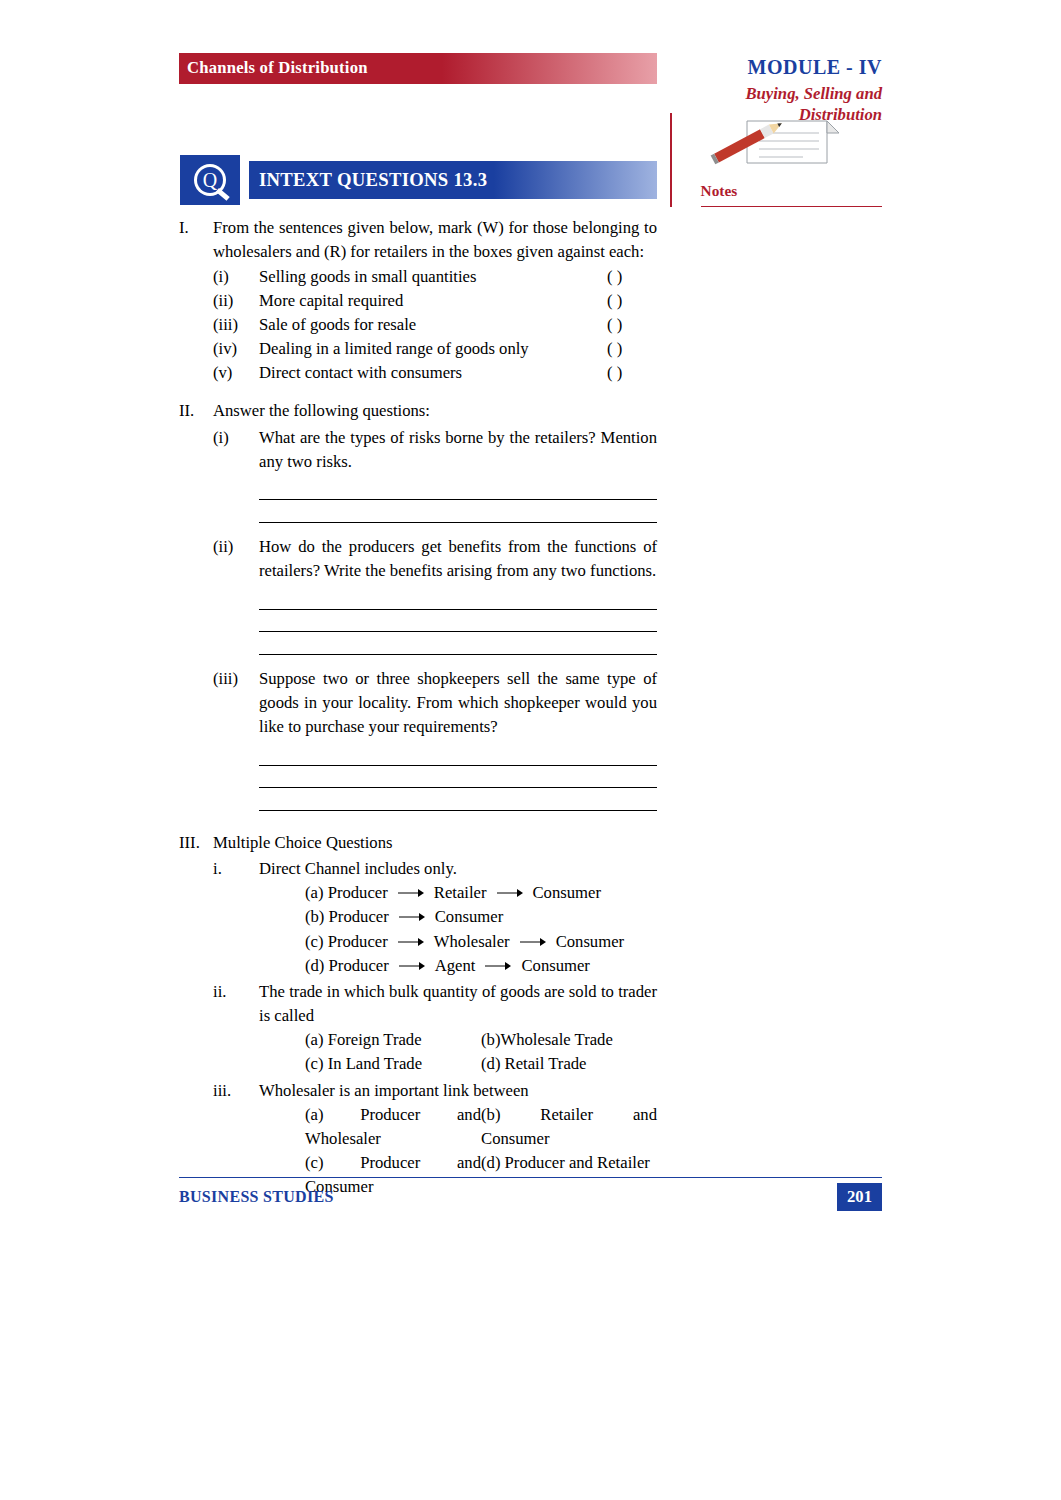Channels of Distribution
MODULE - IV
Buying, Selling and
Distribution
Notes
Q
INTEXT QUESTIONS 13.3
I.
From the sentences given below, mark (W) for those belonging to wholesalers and (R) for retailers in the boxes given against each:
(i) Selling goods in small quantities( )
(ii) More capital required( )
(iii) Sale of goods for resale( )
(iv) Dealing in a limited range of goods only( )
(v) Direct contact with consumers( )
II.
Answer the following questions:
(i)
What are the types of risks borne by the retailers? Mention any two risks.
(ii)
How do the producers get benefits from the functions of retailers? Write the benefits arising from any two functions.
(iii)
Suppose two or three shopkeepers sell the same type of goods in your locality. From which shopkeeper would you like to purchase your requirements?
III.
Multiple Choice Questions
i.
Direct Channel includes only.
(a) Producer Retailer Consumer
(b) Producer Consumer
(c) Producer Wholesaler Consumer
(d) Producer Agent Consumer
ii.
The trade in which bulk quantity of goods are sold to trader is called
(a) Foreign Trade
(b)Wholesale Trade
(c) In Land Trade
(d) Retail Trade
iii.
Wholesaler is an important link between
(a) Producer and Wholesaler
(b) Retailer and Consumer
(c) Producer and Consumer
(d) Producer and Retailer
BUSINESS STUDIES
201